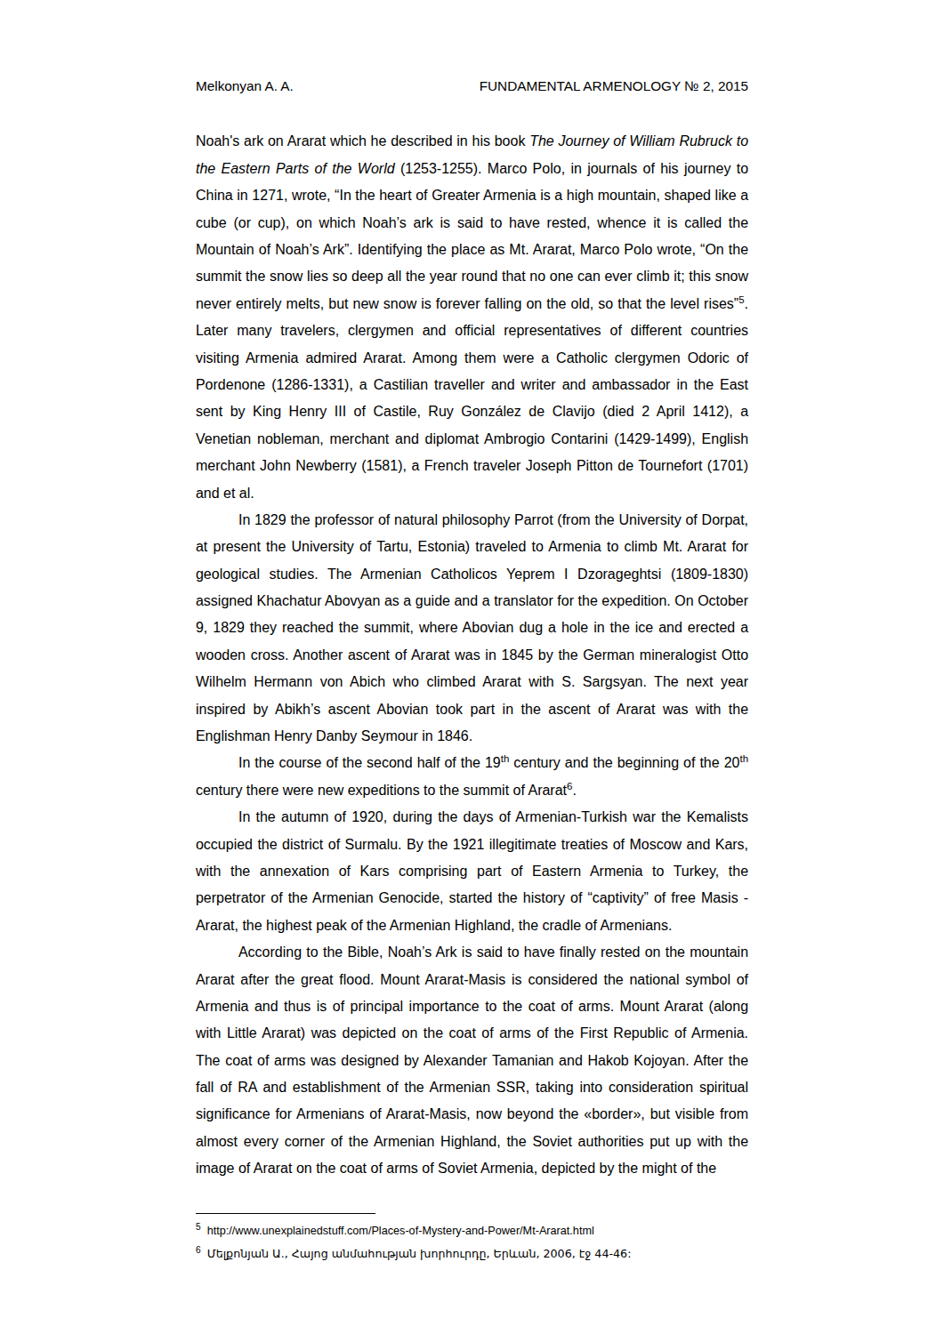Melkonyan A. A.
FUNDAMENTAL ARMENOLOGY № 2, 2015
Noah's ark on Ararat which he described in his book The Journey of William Rubruck to the Eastern Parts of the World (1253-1255). Marco Polo, in journals of his journey to China in 1271, wrote, “In the heart of Greater Armenia is a high mountain, shaped like a cube (or cup), on which Noah’s ark is said to have rested, whence it is called the Mountain of Noah’s Ark”. Identifying the place as Mt. Ararat, Marco Polo wrote, “On the summit the snow lies so deep all the year round that no one can ever climb it; this snow never entirely melts, but new snow is forever falling on the old, so that the level rises”5. Later many travelers, clergymen and official representatives of different countries visiting Armenia admired Ararat. Among them were a Catholic clergymen Odoric of Pordenone (1286-1331), a Castilian traveller and writer and ambassador in the East sent by King Henry III of Castile, Ruy González de Clavijo (died 2 April 1412), a Venetian nobleman, merchant and diplomat Ambrogio Contarini (1429-1499), English merchant John Newberry (1581), a French traveler Joseph Pitton de Tournefort (1701) and et al.
In 1829 the professor of natural philosophy Parrot (from the University of Dorpat, at present the University of Tartu, Estonia) traveled to Armenia to climb Mt. Ararat for geological studies. The Armenian Catholicos Yeprem I Dzorageghtsi (1809-1830) assigned Khachatur Abovyan as a guide and a translator for the expedition. On October 9, 1829 they reached the summit, where Abovian dug a hole in the ice and erected a wooden cross. Another ascent of Ararat was in 1845 by the German mineralogist Otto Wilhelm Hermann von Abich who climbed Ararat with S. Sargsyan. The next year inspired by Abikh’s ascent Abovian took part in the ascent of Ararat was with the Englishman Henry Danby Seymour in 1846.
In the course of the second half of the 19th century and the beginning of the 20th century there were new expeditions to the summit of Ararat6.
In the autumn of 1920, during the days of Armenian-Turkish war the Kemalists occupied the district of Surmalu. By the 1921 illegitimate treaties of Moscow and Kars, with the annexation of Kars comprising part of Eastern Armenia to Turkey, the perpetrator of the Armenian Genocide, started the history of “captivity” of free Masis - Ararat, the highest peak of the Armenian Highland, the cradle of Armenians.
According to the Bible, Noah’s Ark is said to have finally rested on the mountain Ararat after the great flood. Mount Ararat-Masis is considered the national symbol of Armenia and thus is of principal importance to the coat of arms. Mount Ararat (along with Little Ararat) was depicted on the coat of arms of the First Republic of Armenia. The coat of arms was designed by Alexander Tamanian and Hakob Kojoyan. After the fall of RA and establishment of the Armenian SSR, taking into consideration spiritual significance for Armenians of Ararat-Masis, now beyond the «border», but visible from almost every corner of the Armenian Highland, the Soviet authorities put up with the image of Ararat on the coat of arms of Soviet Armenia, depicted by the might of the
5 http://www.unexplainedstuff.com/Places-of-Mystery-and-Power/Mt-Ararat.html
6 Մելքոնյան Ա., Հայոց անմահության խորհուրդը, Երևան, 2006, էջ 44-46: